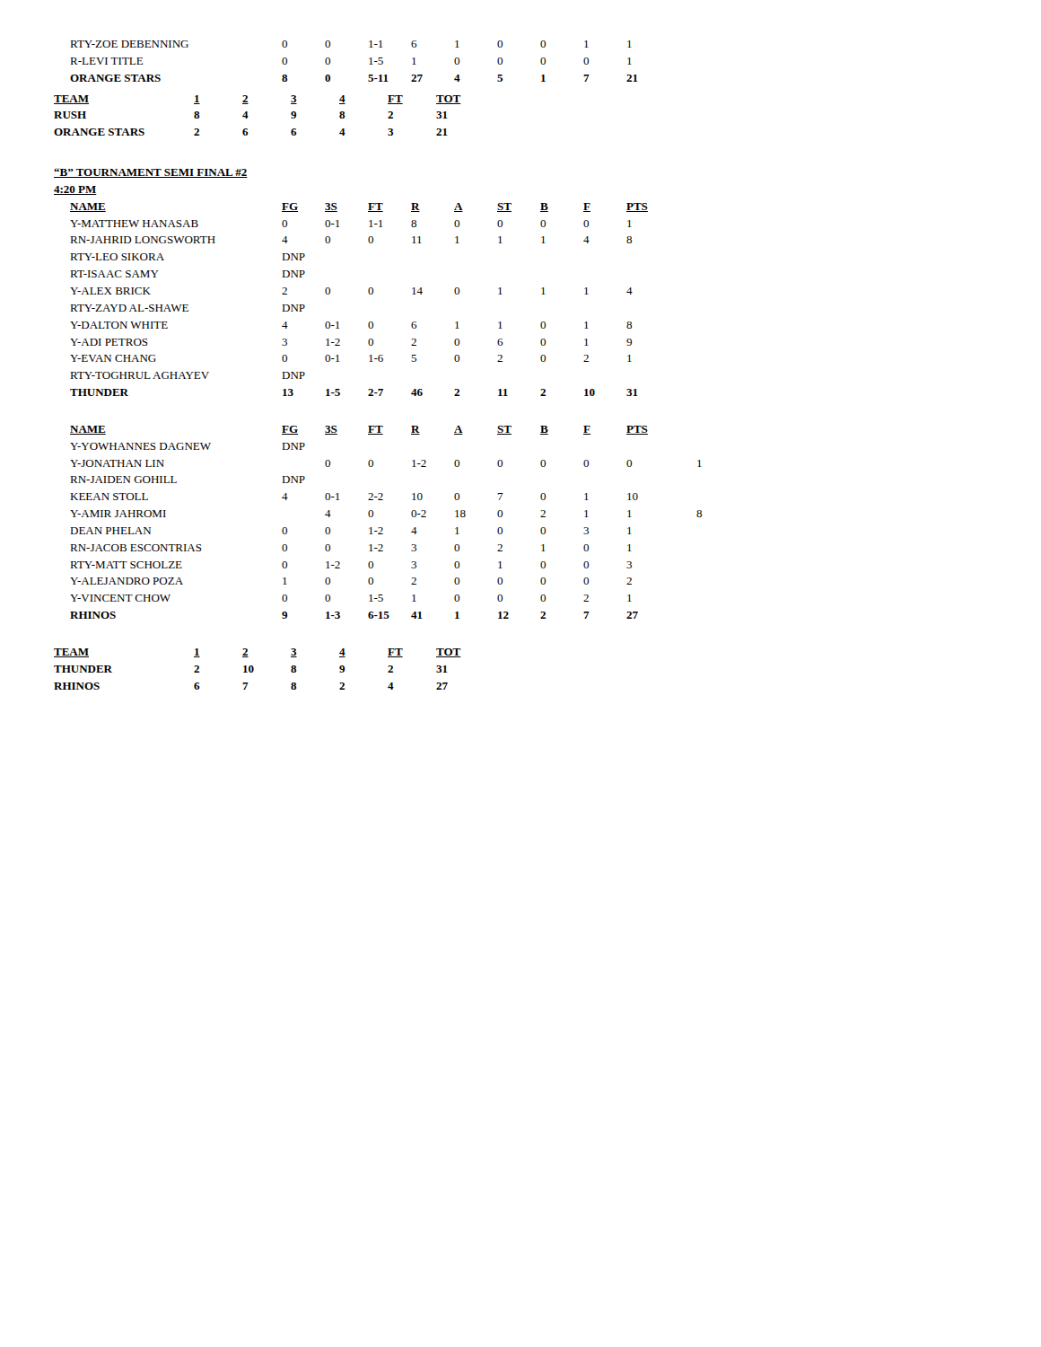| RTY-ZOE DEBENNING | 0 | 0 | 1-1 | 6 | 1 | 0 | 0 | 1 | 1 |
| R-LEVI TITLE | 0 | 0 | 1-5 | 1 | 0 | 0 | 0 | 0 | 1 |
| ORANGE STARS | 8 | 0 | 5-11 | 27 | 4 | 5 | 1 | 7 | 21 |
| TEAM | 1 | 2 | 3 | 4 | FT | TOT |
| --- | --- | --- | --- | --- | --- | --- |
| RUSH | 8 | 4 | 9 | 8 | 2 | 31 |
| ORANGE STARS | 2 | 6 | 6 | 4 | 3 | 21 |
“B” TOURNAMENT SEMI FINAL #2
4:20 PM
| NAME | FG | 3S | FT | R | A | ST | B | F | PTS |
| --- | --- | --- | --- | --- | --- | --- | --- | --- | --- |
| Y-MATTHEW HANASAB | 0 | 0-1 | 1-1 | 8 | 0 | 0 | 0 | 0 | 1 |
| RN-JAHRID LONGSWORTH | 4 | 0 | 0 | 11 | 1 | 1 | 1 | 4 | 8 |
| RTY-LEO SIKORA | DNP | | | | | | | | |
| RT-ISAAC SAMY | DNP | | | | | | | | |
| Y-ALEX BRICK | 2 | 0 | 0 | 14 | 0 | 1 | 1 | 1 | 4 |
| RTY-ZAYD AL-SHAWE | DNP | | | | | | | | |
| Y-DALTON WHITE | 4 | 0-1 | 0 | 6 | 1 | 1 | 0 | 1 | 8 |
| Y-ADI PETROS | 3 | 1-2 | 0 | 2 | 0 | 6 | 0 | 1 | 9 |
| Y-EVAN CHANG | 0 | 0-1 | 1-6 | 5 | 0 | 2 | 0 | 2 | 1 |
| RTY-TOGHRUL AGHAYEV | DNP | | | | | | | | |
| THUNDER | 13 | 1-5 | 2-7 | 46 | 2 | 11 | 2 | 10 | 31 |
| NAME | FG | 3S | FT | R | A | ST | B | F | PTS | |
| --- | --- | --- | --- | --- | --- | --- | --- | --- | --- | --- |
| Y-YOWHANNES DAGNEW | DNP | | | | | | | | | |
| Y-JONATHAN LIN | | 0 | 0 | 1-2 | 0 | 0 | 0 | 0 | 0 | 1 |
| RN-JAIDEN GOHILL | DNP | | | | | | | | | |
| KEEAN STOLL | 4 | 0-1 | 2-2 | 10 | 0 | 7 | 0 | 1 | 10 | |
| Y-AMIR JAHROMI | | 4 | 0 | 0-2 | 18 | 0 | 2 | 1 | 1 | 8 |
| DEAN PHELAN | 0 | 0 | 1-2 | 4 | 1 | 0 | 0 | 3 | 1 | |
| RN-JACOB ESCONTRIAS | 0 | 0 | 1-2 | 3 | 0 | 2 | 1 | 0 | 1 | |
| RTY-MATT SCHOLZE | 0 | 1-2 | 0 | 3 | 0 | 1 | 0 | 0 | 3 | |
| Y-ALEJANDRO POZA | 1 | 0 | 0 | 2 | 0 | 0 | 0 | 0 | 2 | |
| Y-VINCENT CHOW | 0 | 0 | 1-5 | 1 | 0 | 0 | 0 | 2 | 1 | |
| RHINOS | 9 | 1-3 | 6-15 | 41 | 1 | 12 | 2 | 7 | 27 | |
| TEAM | 1 | 2 | 3 | 4 | FT | TOT |
| --- | --- | --- | --- | --- | --- | --- |
| THUNDER | 2 | 10 | 8 | 9 | 2 | 31 |
| RHINOS | 6 | 7 | 8 | 2 | 4 | 27 |